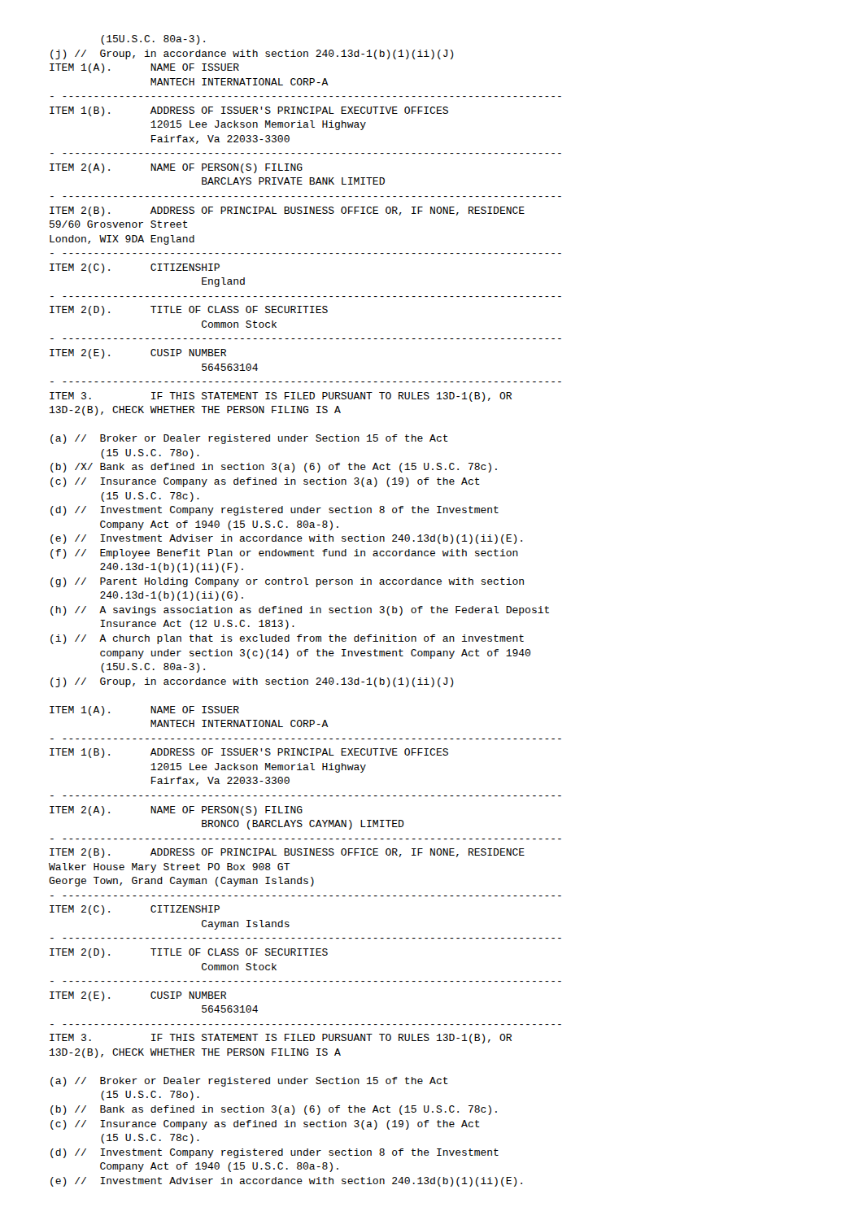(15U.S.C. 80a-3).
(j) //  Group, in accordance with section 240.13d-1(b)(1)(ii)(J)
ITEM 1(A).      NAME OF ISSUER
                MANTECH INTERNATIONAL CORP-A
- -------------------------------------------------------------------------------
ITEM 1(B).      ADDRESS OF ISSUER'S PRINCIPAL EXECUTIVE OFFICES
                12015 Lee Jackson Memorial Highway
                Fairfax, Va 22033-3300
- -------------------------------------------------------------------------------
ITEM 2(A).      NAME OF PERSON(S) FILING
                        BARCLAYS PRIVATE BANK LIMITED
- -------------------------------------------------------------------------------
ITEM 2(B).      ADDRESS OF PRINCIPAL BUSINESS OFFICE OR, IF NONE, RESIDENCE
59/60 Grosvenor Street
London, WIX 9DA England
- -------------------------------------------------------------------------------
ITEM 2(C).      CITIZENSHIP
                        England
- -------------------------------------------------------------------------------
ITEM 2(D).      TITLE OF CLASS OF SECURITIES
                        Common Stock
- -------------------------------------------------------------------------------
ITEM 2(E).      CUSIP NUMBER
                        564563104
- -------------------------------------------------------------------------------
ITEM 3.         IF THIS STATEMENT IS FILED PURSUANT TO RULES 13D-1(B), OR
13D-2(B), CHECK WHETHER THE PERSON FILING IS A

(a) //  Broker or Dealer registered under Section 15 of the Act
        (15 U.S.C. 78o).
(b) /X/ Bank as defined in section 3(a) (6) of the Act (15 U.S.C. 78c).
(c) //  Insurance Company as defined in section 3(a) (19) of the Act
        (15 U.S.C. 78c).
(d) //  Investment Company registered under section 8 of the Investment
        Company Act of 1940 (15 U.S.C. 80a-8).
(e) //  Investment Adviser in accordance with section 240.13d(b)(1)(ii)(E).
(f) //  Employee Benefit Plan or endowment fund in accordance with section
        240.13d-1(b)(1)(ii)(F).
(g) //  Parent Holding Company or control person in accordance with section
        240.13d-1(b)(1)(ii)(G).
(h) //  A savings association as defined in section 3(b) of the Federal Deposit
        Insurance Act (12 U.S.C. 1813).
(i) //  A church plan that is excluded from the definition of an investment
        company under section 3(c)(14) of the Investment Company Act of 1940
        (15U.S.C. 80a-3).
(j) //  Group, in accordance with section 240.13d-1(b)(1)(ii)(J)

ITEM 1(A).      NAME OF ISSUER
                MANTECH INTERNATIONAL CORP-A
- -------------------------------------------------------------------------------
ITEM 1(B).      ADDRESS OF ISSUER'S PRINCIPAL EXECUTIVE OFFICES
                12015 Lee Jackson Memorial Highway
                Fairfax, Va 22033-3300
- -------------------------------------------------------------------------------
ITEM 2(A).      NAME OF PERSON(S) FILING
                        BRONCO (BARCLAYS CAYMAN) LIMITED
- -------------------------------------------------------------------------------
ITEM 2(B).      ADDRESS OF PRINCIPAL BUSINESS OFFICE OR, IF NONE, RESIDENCE
Walker House Mary Street PO Box 908 GT
George Town, Grand Cayman (Cayman Islands)
- -------------------------------------------------------------------------------
ITEM 2(C).      CITIZENSHIP
                        Cayman Islands
- -------------------------------------------------------------------------------
ITEM 2(D).      TITLE OF CLASS OF SECURITIES
                        Common Stock
- -------------------------------------------------------------------------------
ITEM 2(E).      CUSIP NUMBER
                        564563104
- -------------------------------------------------------------------------------
ITEM 3.         IF THIS STATEMENT IS FILED PURSUANT TO RULES 13D-1(B), OR
13D-2(B), CHECK WHETHER THE PERSON FILING IS A

(a) //  Broker or Dealer registered under Section 15 of the Act
        (15 U.S.C. 78o).
(b) //  Bank as defined in section 3(a) (6) of the Act (15 U.S.C. 78c).
(c) //  Insurance Company as defined in section 3(a) (19) of the Act
        (15 U.S.C. 78c).
(d) //  Investment Company registered under section 8 of the Investment
        Company Act of 1940 (15 U.S.C. 80a-8).
(e) //  Investment Adviser in accordance with section 240.13d(b)(1)(ii)(E).